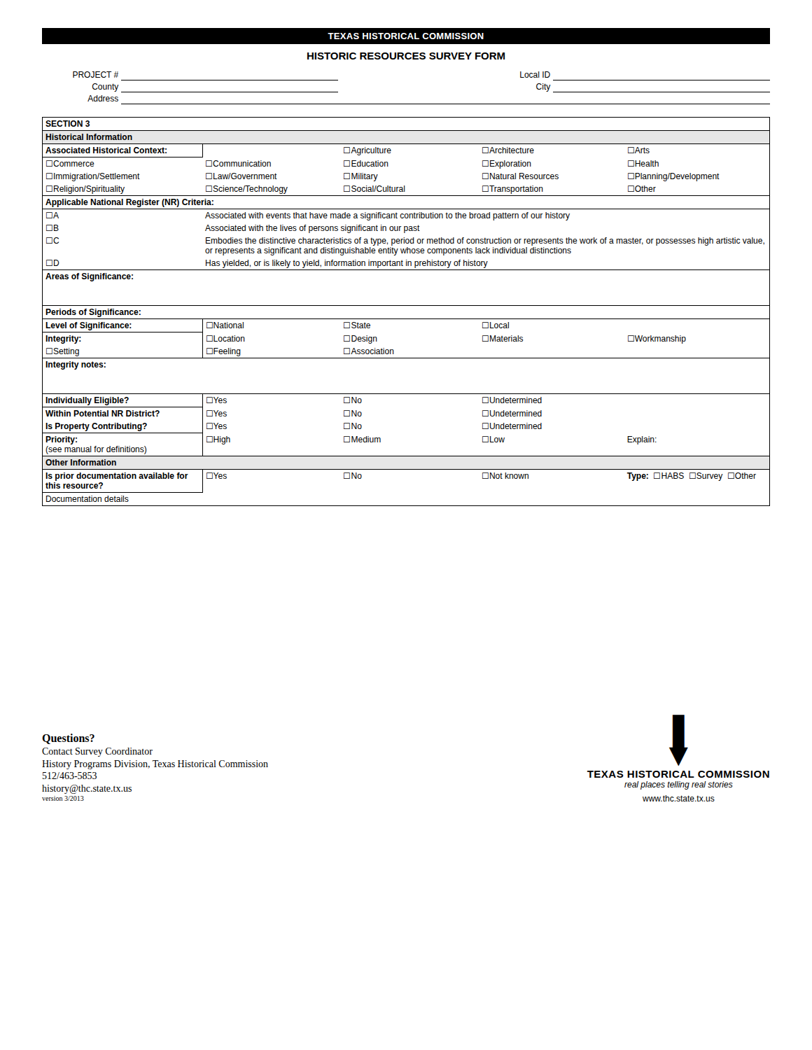TEXAS HISTORICAL COMMISSION
HISTORIC RESOURCES SURVEY FORM
| PROJECT # | | | Local ID | |
| County | | | City | |
| Address | |
| SECTION 3 |
| Historical Information |
| Associated Historical Context: | | ☐ Agriculture | ☐ Architecture | ☐ Arts |
| ☐ Commerce | ☐ Communication | ☐ Education | ☐ Exploration | ☐ Health |
| ☐ Immigration/Settlement | ☐ Law/Government | ☐ Military | ☐ Natural Resources | ☐ Planning/Development |
| ☐ Religion/Spirituality | ☐ Science/Technology | ☐ Social/Cultural | ☐ Transportation | ☐ Other |
| Applicable National Register (NR) Criteria: |
| ☐ A | Associated with events that have made a significant contribution to the broad pattern of our history |
| ☐ B | Associated with the lives of persons significant in our past |
| ☐ C | Embodies the distinctive characteristics of a type, period or method of construction or represents the work of a master, or possesses high artistic value, or represents a significant and distinguishable entity whose components lack individual distinctions |
| ☐ D | Has yielded, or is likely to yield, information important in prehistory of history |
| Areas of Significance: |
| Periods of Significance: |
| Level of Significance: | ☐ National | ☐ State | ☐ Local |
| Integrity: | ☐ Location | ☐ Design | ☐ Materials | ☐ Workmanship |
| ☐ Setting | ☐ Feeling | ☐ Association | | |
| Integrity notes: |
| Individually Eligible? | ☐ Yes | ☐ No | ☐ Undetermined |
| Within Potential NR District? | ☐ Yes | ☐ No | ☐ Undetermined |
| Is Property Contributing? | ☐ Yes | ☐ No | ☐ Undetermined |
| Priority: (see manual for definitions) | ☐ High | ☐ Medium | ☐ Low | Explain: |
| Other Information |
| Is prior documentation available for this resource? | ☐ Yes | ☐ No | ☐ Not known | Type: ☐ HABS ☐ Survey ☐ Other |
| Documentation details |
Questions?
Contact Survey Coordinator
History Programs Division, Texas Historical Commission
512/463-5853
history@thc.state.tx.us
version 3/2013
❚
▼
TEXAS HISTORICAL COMMISSION
real places telling real stories
www.thc.state.tx.us